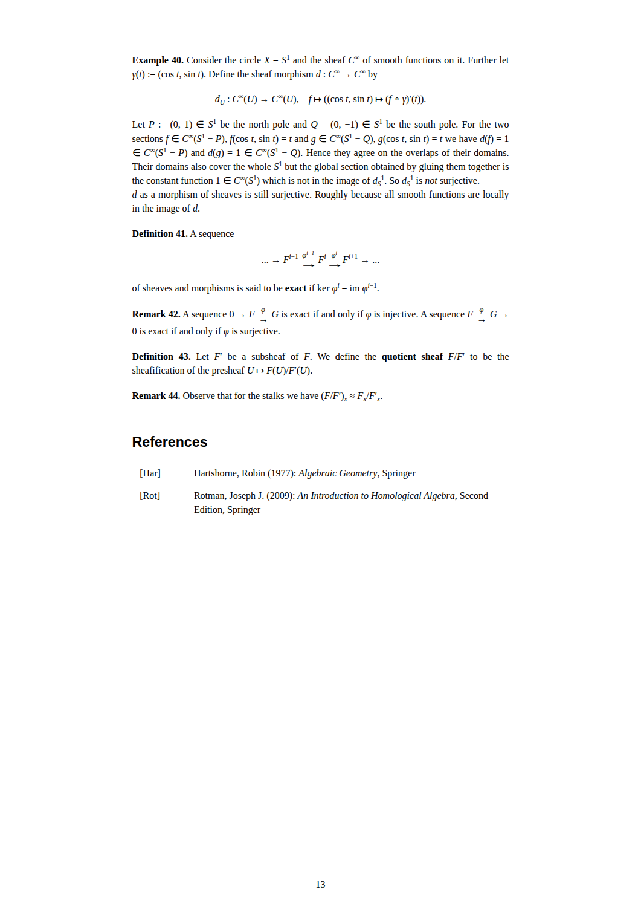Example 40. Consider the circle X = S1 and the sheaf C∞ of smooth functions on it. Further let γ(t) := (cos t, sin t). Define the sheaf morphism d : C∞ → C∞ by
dU : C∞(U) → C∞(U), f ↦ ((cos t, sin t) ↦ (f ∘ γ)′(t)).
Let P := (0, 1) ∈ S1 be the north pole and Q = (0, −1) ∈ S1 be the south pole. For the two sections f ∈ C∞(S1 − P), f(cos t, sin t) = t and g ∈ C∞(S1 − Q), g(cos t, sin t) = t we have d(f) = 1 ∈ C∞(S1 − P) and d(g) = 1 ∈ C∞(S1 − Q). Hence they agree on the overlaps of their domains. Their domains also cover the whole S1 but the global section obtained by gluing them together is the constant function 1 ∈ C∞(S1) which is not in the image of dS1. So dS1 is not surjective.
d as a morphism of sheaves is still surjective. Roughly because all smooth functions are locally in the image of d.
Definition 41. A sequence
... → Fi−1 φi−1→ Fi φi→ Fi+1 → ...
of sheaves and morphisms is said to be exact if ker φi = im φi−1.
Remark 42. A sequence 0 → F φ→ G is exact if and only if φ is injective. A sequence F φ→ G → 0 is exact if and only if φ is surjective.
Definition 43. Let F′ be a subsheaf of F. We define the quotient sheaf F/F′ to be the sheafification of the presheaf U ↦ F(U)/F′(U).
Remark 44. Observe that for the stalks we have (F/F′)x ≈ Fx/F′x.
References
[Har]
Hartshorne, Robin (1977): Algebraic Geometry, Springer
[Rot]
Rotman, Joseph J. (2009): An Introduction to Homological Algebra, Second Edition, Springer
13